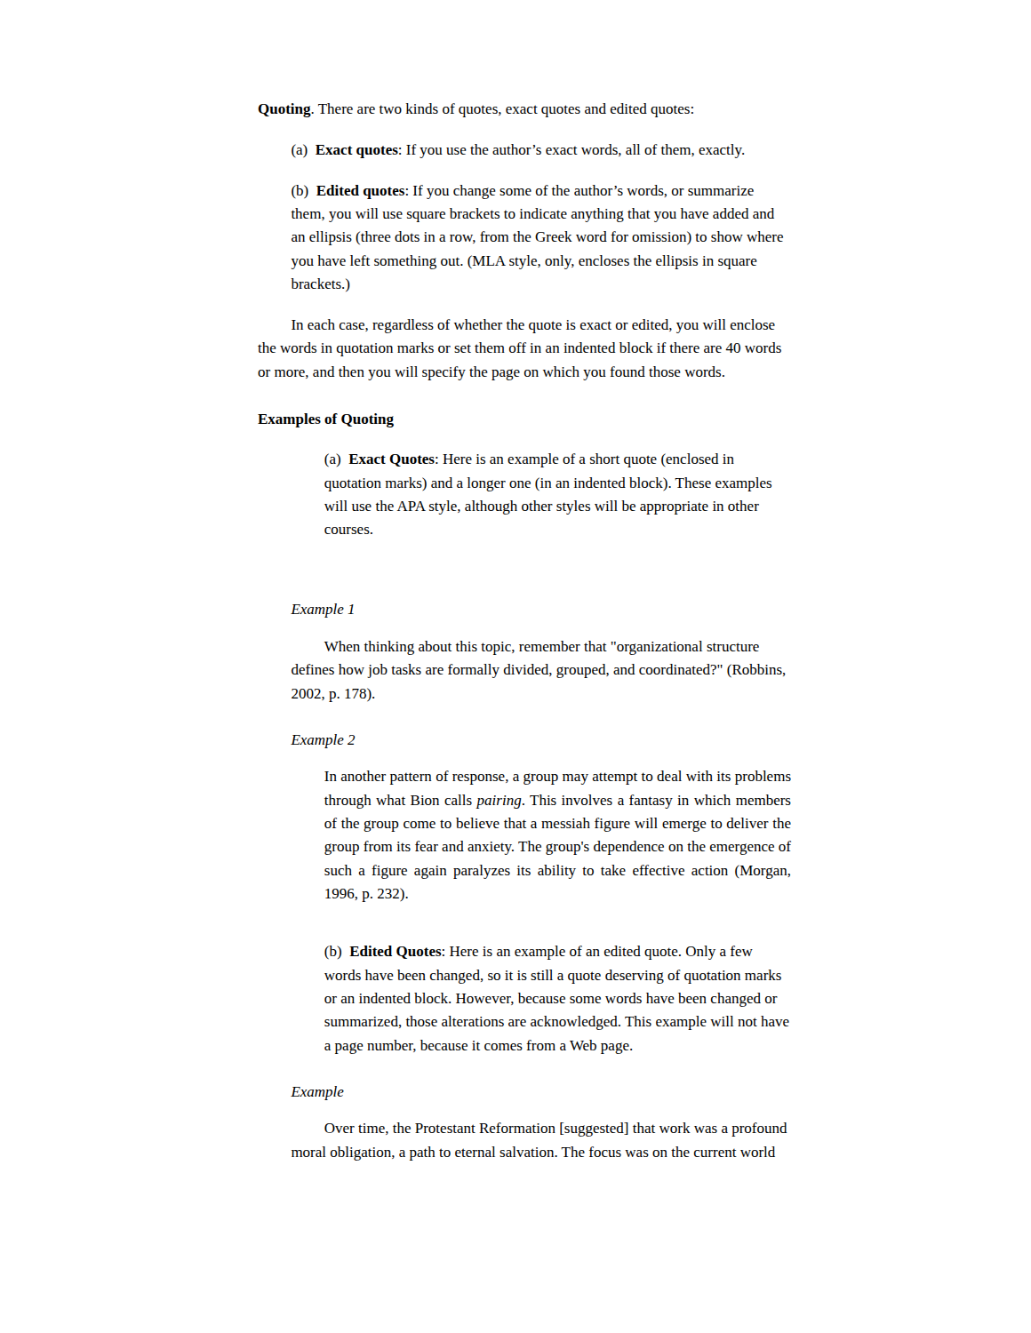Quoting. There are two kinds of quotes, exact quotes and edited quotes:
(a) Exact quotes: If you use the author’s exact words, all of them, exactly.
(b) Edited quotes: If you change some of the author’s words, or summarize them, you will use square brackets to indicate anything that you have added and an ellipsis (three dots in a row, from the Greek word for omission) to show where you have left something out. (MLA style, only, encloses the ellipsis in square brackets.)
In each case, regardless of whether the quote is exact or edited, you will enclose the words in quotation marks or set them off in an indented block if there are 40 words or more, and then you will specify the page on which you found those words.
Examples of Quoting
(a) Exact Quotes: Here is an example of a short quote (enclosed in quotation marks) and a longer one (in an indented block). These examples will use the APA style, although other styles will be appropriate in other courses.
Example 1
When thinking about this topic, remember that "organizational structure defines how job tasks are formally divided, grouped, and coordinated?" (Robbins, 2002, p. 178).
Example 2
In another pattern of response, a group may attempt to deal with its problems through what Bion calls pairing. This involves a fantasy in which members of the group come to believe that a messiah figure will emerge to deliver the group from its fear and anxiety. The group's dependence on the emergence of such a figure again paralyzes its ability to take effective action (Morgan, 1996, p. 232).
(b) Edited Quotes: Here is an example of an edited quote. Only a few words have been changed, so it is still a quote deserving of quotation marks or an indented block. However, because some words have been changed or summarized, those alterations are acknowledged. This example will not have a page number, because it comes from a Web page.
Example
Over time, the Protestant Reformation [suggested] that work was a profound moral obligation, a path to eternal salvation. The focus was on the current world